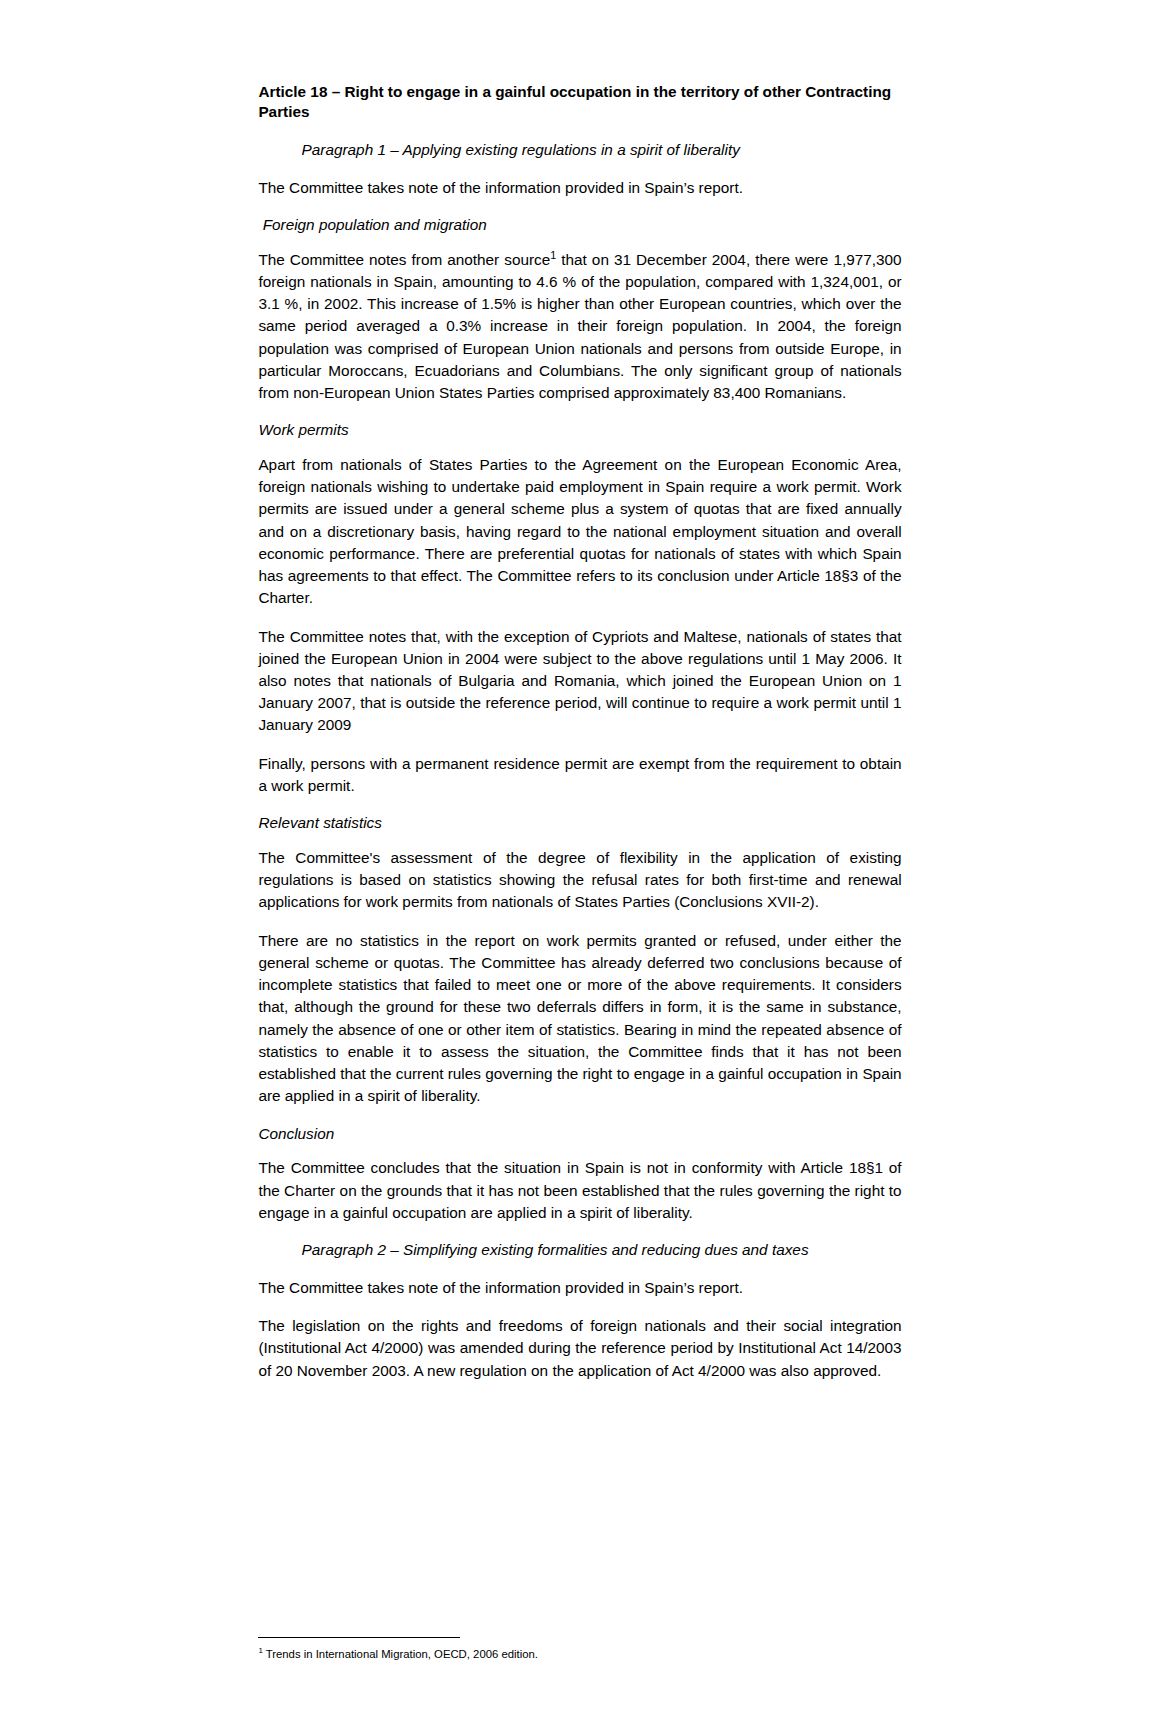Article 18 – Right to engage in a gainful occupation in the territory of other Contracting Parties
Paragraph 1 – Applying existing regulations in a spirit of liberality
The Committee takes note of the information provided in Spain’s report.
Foreign population and migration
The Committee notes from another source1 that on 31 December 2004, there were 1,977,300 foreign nationals in Spain, amounting to 4.6 % of the population, compared with 1,324,001, or 3.1 %, in 2002. This increase of 1.5% is higher than other European countries, which over the same period averaged a 0.3% increase in their foreign population. In 2004, the foreign population was comprised of European Union nationals and persons from outside Europe, in particular Moroccans, Ecuadorians and Columbians. The only significant group of nationals from non-European Union States Parties comprised approximately 83,400 Romanians.
Work permits
Apart from nationals of States Parties to the Agreement on the European Economic Area, foreign nationals wishing to undertake paid employment in Spain require a work permit. Work permits are issued under a general scheme plus a system of quotas that are fixed annually and on a discretionary basis, having regard to the national employment situation and overall economic performance. There are preferential quotas for nationals of states with which Spain has agreements to that effect. The Committee refers to its conclusion under Article 18§3 of the Charter.
The Committee notes that, with the exception of Cypriots and Maltese, nationals of states that joined the European Union in 2004 were subject to the above regulations until 1 May 2006. It also notes that nationals of Bulgaria and Romania, which joined the European Union on 1 January 2007, that is outside the reference period, will continue to require a work permit until 1 January 2009
Finally, persons with a permanent residence permit are exempt from the requirement to obtain a work permit.
Relevant statistics
The Committee's assessment of the degree of flexibility in the application of existing regulations is based on statistics showing the refusal rates for both first-time and renewal applications for work permits from nationals of States Parties (Conclusions XVII-2).
There are no statistics in the report on work permits granted or refused, under either the general scheme or quotas. The Committee has already deferred two conclusions because of incomplete statistics that failed to meet one or more of the above requirements. It considers that, although the ground for these two deferrals differs in form, it is the same in substance, namely the absence of one or other item of statistics. Bearing in mind the repeated absence of statistics to enable it to assess the situation, the Committee finds that it has not been established that the current rules governing the right to engage in a gainful occupation in Spain are applied in a spirit of liberality.
Conclusion
The Committee concludes that the situation in Spain is not in conformity with Article 18§1 of the Charter on the grounds that it has not been established that the rules governing the right to engage in a gainful occupation are applied in a spirit of liberality.
Paragraph 2 – Simplifying existing formalities and reducing dues and taxes
The Committee takes note of the information provided in Spain’s report.
The legislation on the rights and freedoms of foreign nationals and their social integration (Institutional Act 4/2000) was amended during the reference period by Institutional Act 14/2003 of 20 November 2003. A new regulation on the application of Act 4/2000 was also approved.
1 Trends in International Migration, OECD, 2006 edition.